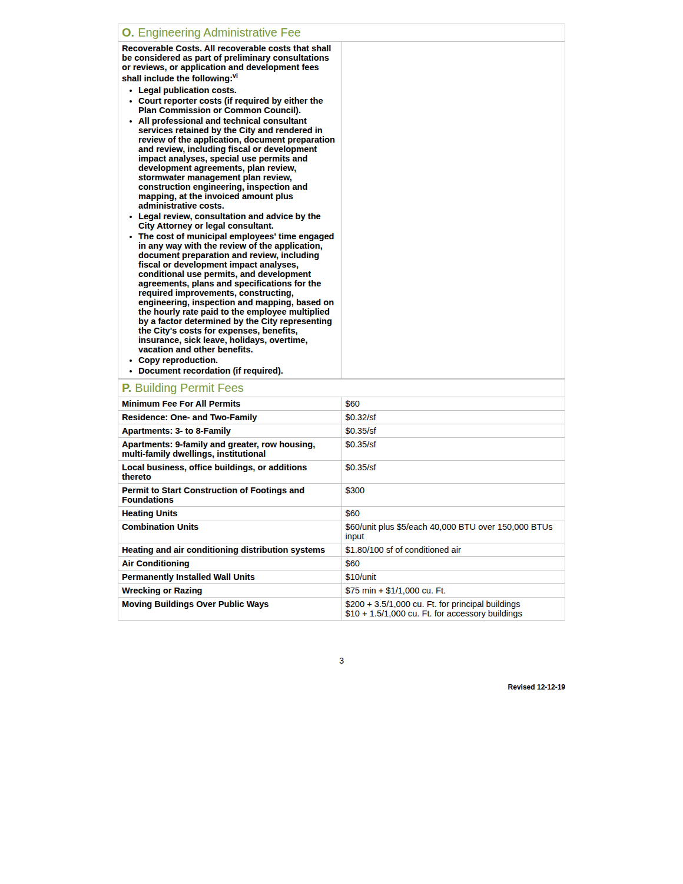| O. Engineering Administrative Fee |
| Recoverable Costs. All recoverable costs that shall be considered as part of preliminary consultations or reviews, or application and development fees shall include the following: vi Legal publication costs. Court reporter costs (if required by either the Plan Commission or Common Council). All professional and technical consultant services retained by the City and rendered in review of the application, document preparation and review, including fiscal or development impact analyses, special use permits and development agreements, plan review, stormwater management plan review, construction engineering, inspection and mapping, at the invoiced amount plus administrative costs. Legal review, consultation and advice by the City Attorney or legal consultant. The cost of municipal employees' time engaged in any way with the review of the application, document preparation and review, including fiscal or development impact analyses, conditional use permits, and development agreements, plans and specifications for the required improvements, constructing, engineering, inspection and mapping, based on the hourly rate paid to the employee multiplied by a factor determined by the City representing the City's costs for expenses, benefits, insurance, sick leave, holidays, overtime, vacation and other benefits. Copy reproduction. Document recordation (if required). | |
| P. Building Permit Fees |
| Minimum Fee For All Permits | $60 |
| Residence: One- and Two-Family | $0.32/sf |
| Apartments: 3- to 8-Family | $0.35/sf |
| Apartments: 9-family and greater, row housing, multi-family dwellings, institutional | $0.35/sf |
| Local business, office buildings, or additions thereto | $0.35/sf |
| Permit to Start Construction of Footings and Foundations | $300 |
| Heating Units | $60 |
| Combination Units | $60/unit plus $5/each 40,000 BTU over 150,000 BTUs input |
| Heating and air conditioning distribution systems | $1.80/100 sf of conditioned air |
| Air Conditioning | $60 |
| Permanently Installed Wall Units | $10/unit |
| Wrecking or Razing | $75 min + $1/1,000 cu. Ft. |
| Moving Buildings Over Public Ways | $200 + 3.5/1,000 cu. Ft. for principal buildings $10 + 1.5/1,000 cu. Ft. for accessory buildings |
3
Revised 12-12-19